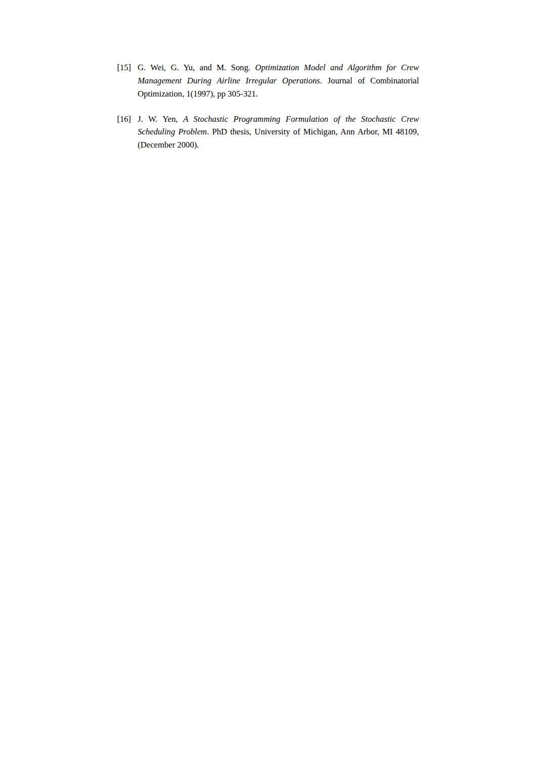[15] G. Wei, G. Yu, and M. Song. Optimization Model and Algorithm for Crew Management During Airline Irregular Operations. Journal of Combinatorial Optimization, 1(1997), pp 305-321.
[16] J. W. Yen, A Stochastic Programming Formulation of the Stochastic Crew Scheduling Problem. PhD thesis, University of Michigan, Ann Arbor, MI 48109, (December 2000).